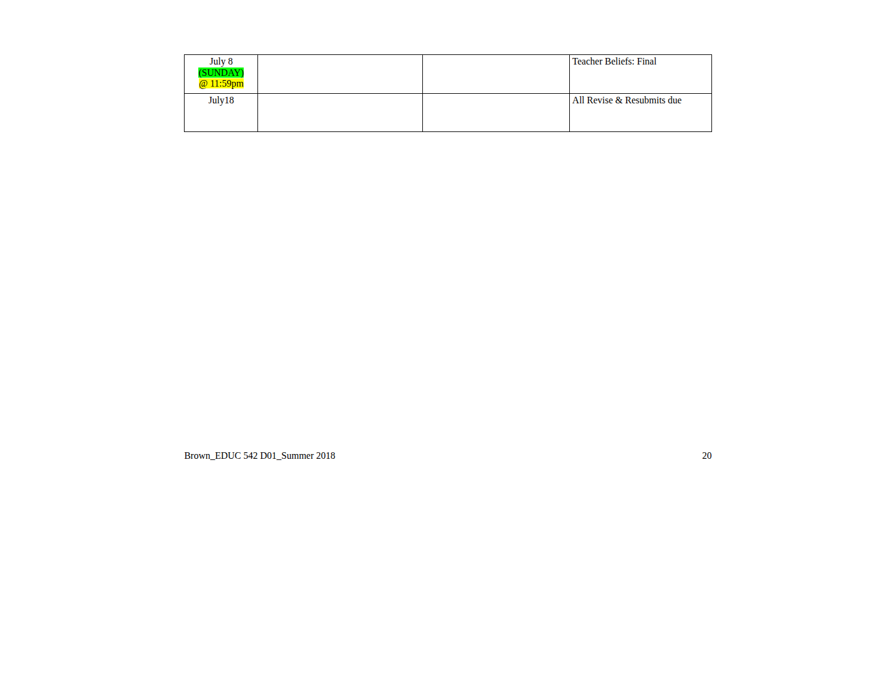| July 8 (SUNDAY) @ 11:59pm | | | Teacher Beliefs: Final |
| July18 | | | All Revise & Resubmits due |
Brown_EDUC 542 D01_Summer 2018 20